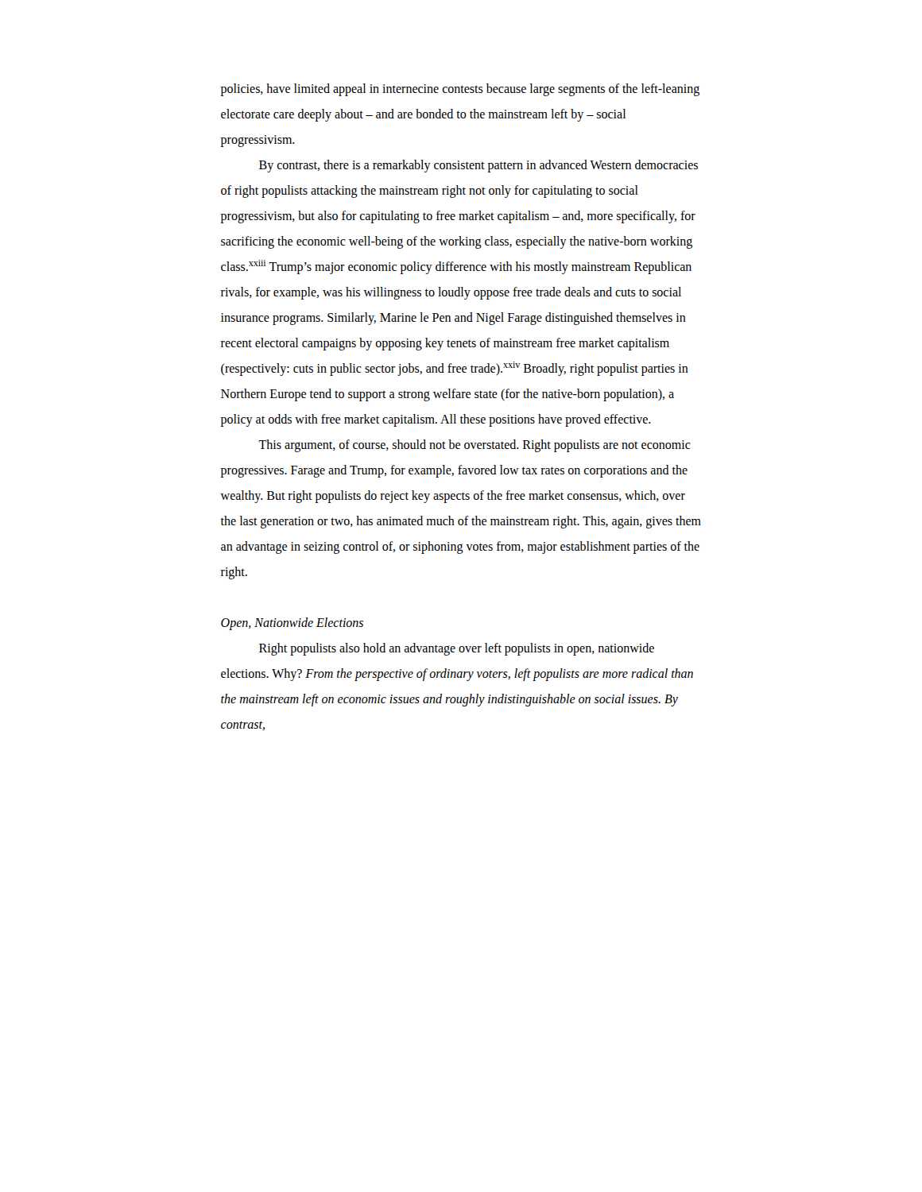policies, have limited appeal in internecine contests because large segments of the left-leaning electorate care deeply about – and are bonded to the mainstream left by – social progressivism.
By contrast, there is a remarkably consistent pattern in advanced Western democracies of right populists attacking the mainstream right not only for capitulating to social progressivism, but also for capitulating to free market capitalism – and, more specifically, for sacrificing the economic well-being of the working class, especially the native-born working class.xxiii Trump’s major economic policy difference with his mostly mainstream Republican rivals, for example, was his willingness to loudly oppose free trade deals and cuts to social insurance programs. Similarly, Marine le Pen and Nigel Farage distinguished themselves in recent electoral campaigns by opposing key tenets of mainstream free market capitalism (respectively: cuts in public sector jobs, and free trade).xxiv Broadly, right populist parties in Northern Europe tend to support a strong welfare state (for the native-born population), a policy at odds with free market capitalism. All these positions have proved effective.
This argument, of course, should not be overstated. Right populists are not economic progressives. Farage and Trump, for example, favored low tax rates on corporations and the wealthy. But right populists do reject key aspects of the free market consensus, which, over the last generation or two, has animated much of the mainstream right. This, again, gives them an advantage in seizing control of, or siphoning votes from, major establishment parties of the right.
Open, Nationwide Elections
Right populists also hold an advantage over left populists in open, nationwide elections. Why? From the perspective of ordinary voters, left populists are more radical than the mainstream left on economic issues and roughly indistinguishable on social issues. By contrast,